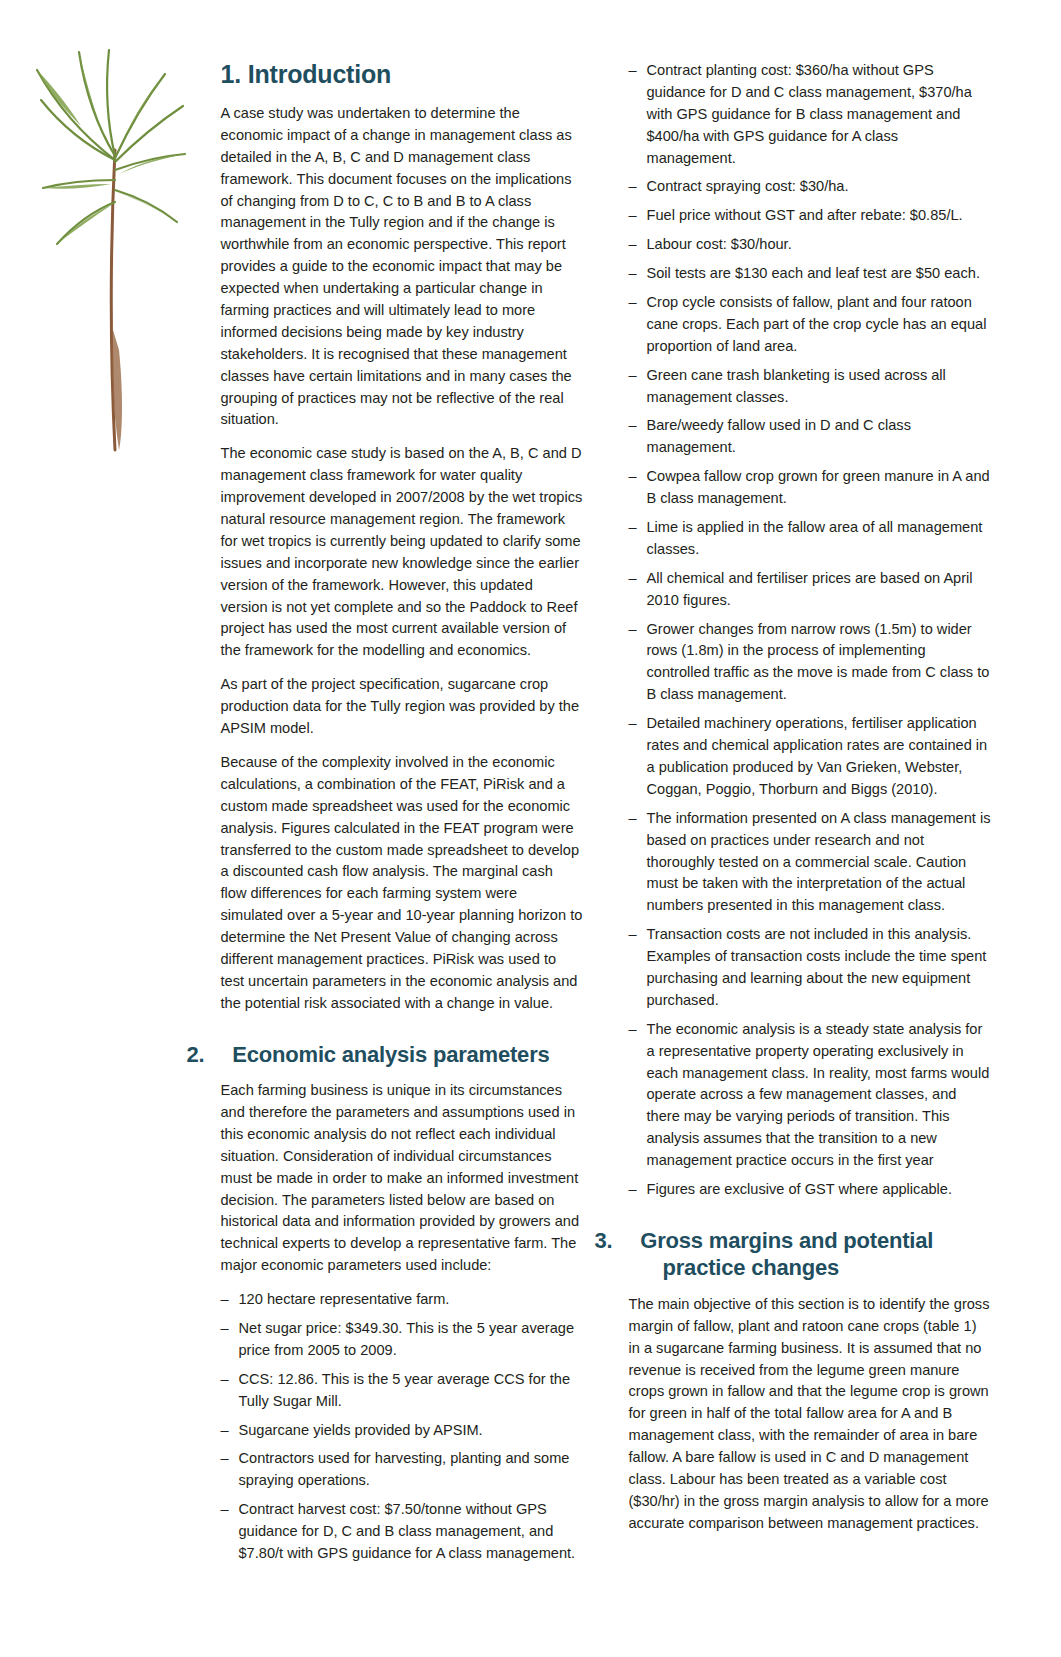1. Introduction
A case study was undertaken to determine the economic impact of a change in management class as detailed in the A, B, C and D management class framework. This document focuses on the implications of changing from D to C, C to B and B to A class management in the Tully region and if the change is worthwhile from an economic perspective. This report provides a guide to the economic impact that may be expected when undertaking a particular change in farming practices and will ultimately lead to more informed decisions being made by key industry stakeholders. It is recognised that these management classes have certain limitations and in many cases the grouping of practices may not be reflective of the real situation.
The economic case study is based on the A, B, C and D management class framework for water quality improvement developed in 2007/2008 by the wet tropics natural resource management region. The framework for wet tropics is currently being updated to clarify some issues and incorporate new knowledge since the earlier version of the framework. However, this updated version is not yet complete and so the Paddock to Reef project has used the most current available version of the framework for the modelling and economics.
As part of the project specification, sugarcane crop production data for the Tully region was provided by the APSIM model.
Because of the complexity involved in the economic calculations, a combination of the FEAT, PiRisk and a custom made spreadsheet was used for the economic analysis. Figures calculated in the FEAT program were transferred to the custom made spreadsheet to develop a discounted cash flow analysis. The marginal cash flow differences for each farming system were simulated over a 5-year and 10-year planning horizon to determine the Net Present Value of changing across different management practices. PiRisk was used to test uncertain parameters in the economic analysis and the potential risk associated with a change in value.
2. Economic analysis parameters
Each farming business is unique in its circumstances and therefore the parameters and assumptions used in this economic analysis do not reflect each individual situation. Consideration of individual circumstances must be made in order to make an informed investment decision. The parameters listed below are based on historical data and information provided by growers and technical experts to develop a representative farm. The major economic parameters used include:
120 hectare representative farm.
Net sugar price: $349.30. This is the 5 year average price from 2005 to 2009.
CCS: 12.86. This is the 5 year average CCS for the Tully Sugar Mill.
Sugarcane yields provided by APSIM.
Contractors used for harvesting, planting and some spraying operations.
Contract harvest cost: $7.50/tonne without GPS guidance for D, C and B class management, and $7.80/t with GPS guidance for A class management.
Contract planting cost: $360/ha without GPS guidance for D and C class management, $370/ha with GPS guidance for B class management and $400/ha with GPS guidance for A class management.
Contract spraying cost: $30/ha.
Fuel price without GST and after rebate: $0.85/L.
Labour cost: $30/hour.
Soil tests are $130 each and leaf test are $50 each.
Crop cycle consists of fallow, plant and four ratoon cane crops. Each part of the crop cycle has an equal proportion of land area.
Green cane trash blanketing is used across all management classes.
Bare/weedy fallow used in D and C class management.
Cowpea fallow crop grown for green manure in A and B class management.
Lime is applied in the fallow area of all management classes.
All chemical and fertiliser prices are based on April 2010 figures.
Grower changes from narrow rows (1.5m) to wider rows (1.8m) in the process of implementing controlled traffic as the move is made from C class to B class management.
Detailed machinery operations, fertiliser application rates and chemical application rates are contained in a publication produced by Van Grieken, Webster, Coggan, Poggio, Thorburn and Biggs (2010).
The information presented on A class management is based on practices under research and not thoroughly tested on a commercial scale. Caution must be taken with the interpretation of the actual numbers presented in this management class.
Transaction costs are not included in this analysis. Examples of transaction costs include the time spent purchasing and learning about the new equipment purchased.
The economic analysis is a steady state analysis for a representative property operating exclusively in each management class. In reality, most farms would operate across a few management classes, and there may be varying periods of transition. This analysis assumes that the transition to a new management practice occurs in the first year
Figures are exclusive of GST where applicable.
3. Gross margins and potential practice changes
The main objective of this section is to identify the gross margin of fallow, plant and ratoon cane crops (table 1) in a sugarcane farming business. It is assumed that no revenue is received from the legume green manure crops grown in fallow and that the legume crop is grown for green in half of the total fallow area for A and B management class, with the remainder of area in bare fallow. A bare fallow is used in C and D management class. Labour has been treated as a variable cost ($30/hr) in the gross margin analysis to allow for a more accurate comparison between management practices.